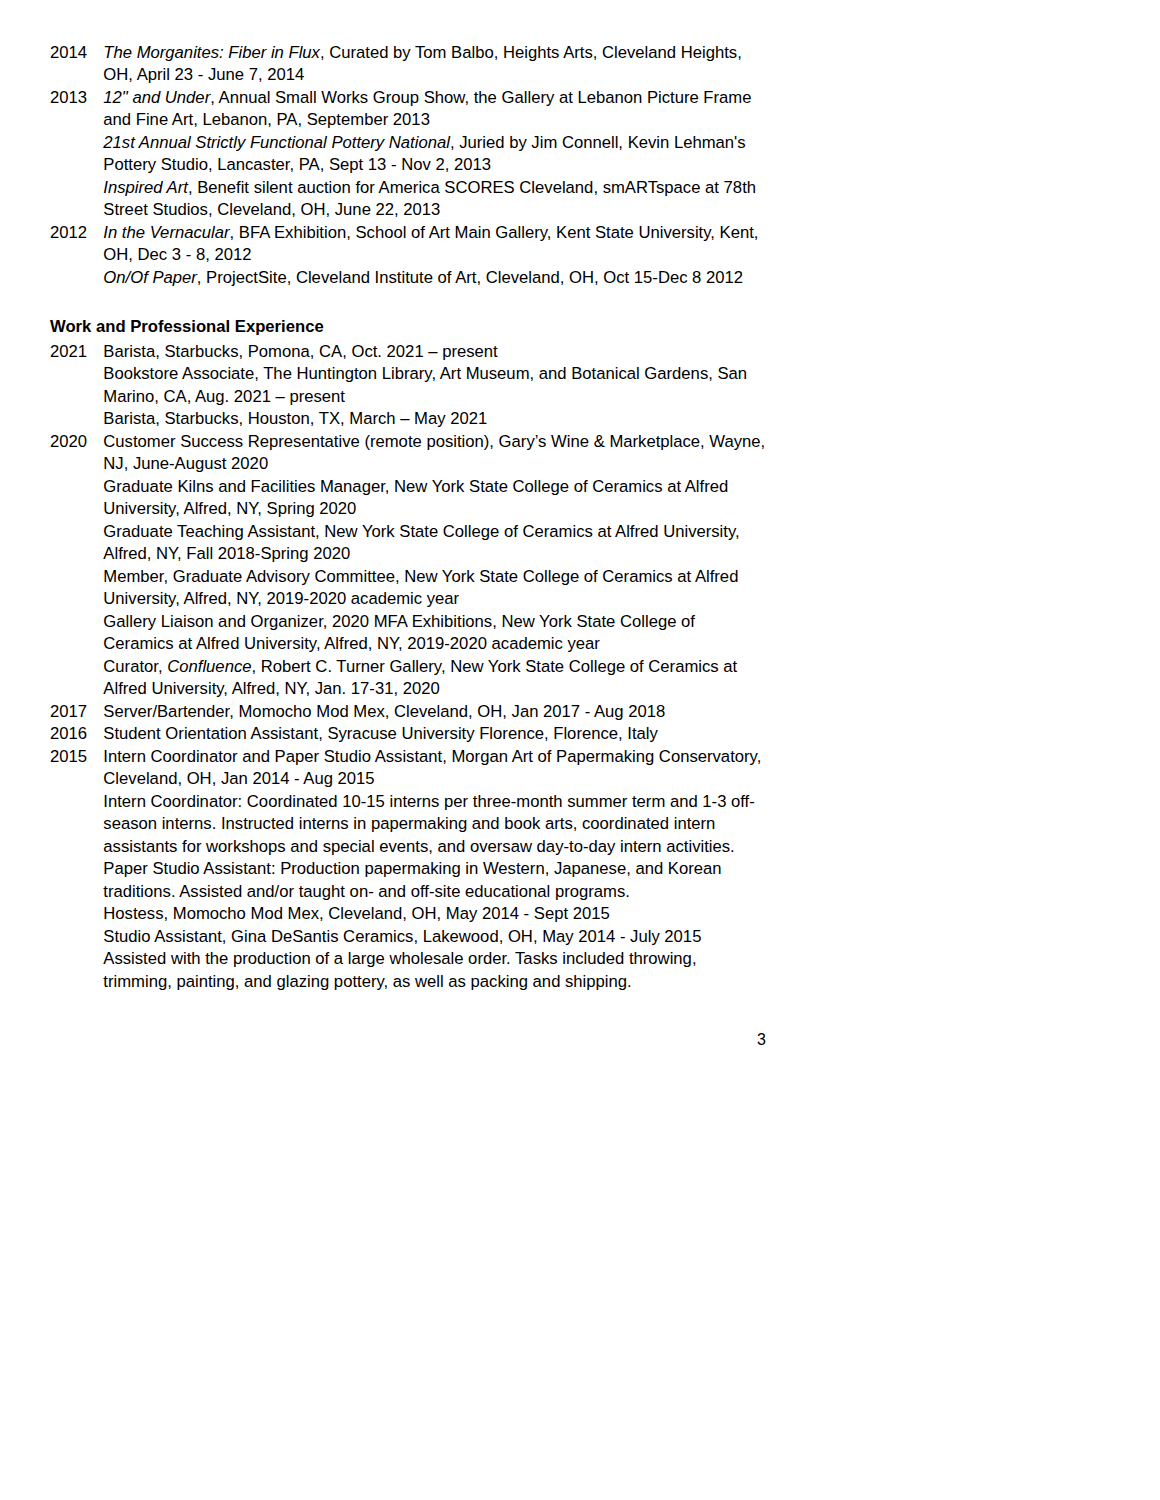2014
The Morganites: Fiber in Flux, Curated by Tom Balbo, Heights Arts, Cleveland Heights, OH, April 23 - June 7, 2014
2013
12" and Under, Annual Small Works Group Show, the Gallery at Lebanon Picture Frame and Fine Art, Lebanon, PA, September 2013
21st Annual Strictly Functional Pottery National, Juried by Jim Connell, Kevin Lehman's Pottery Studio, Lancaster, PA, Sept 13 - Nov 2, 2013
Inspired Art, Benefit silent auction for America SCORES Cleveland, smARTspace at 78th Street Studios, Cleveland, OH, June 22, 2013
2012
In the Vernacular, BFA Exhibition, School of Art Main Gallery, Kent State University, Kent, OH, Dec 3 - 8, 2012
On/Of Paper, ProjectSite, Cleveland Institute of Art, Cleveland, OH, Oct 15-Dec 8 2012
Work and Professional Experience
2021
Barista, Starbucks, Pomona, CA, Oct. 2021 – present
Bookstore Associate, The Huntington Library, Art Museum, and Botanical Gardens, San Marino, CA, Aug. 2021 – present
Barista, Starbucks, Houston, TX, March – May 2021
2020
Customer Success Representative (remote position), Gary’s Wine & Marketplace, Wayne, NJ, June-August 2020
Graduate Kilns and Facilities Manager, New York State College of Ceramics at Alfred University, Alfred, NY, Spring 2020
Graduate Teaching Assistant, New York State College of Ceramics at Alfred University, Alfred, NY, Fall 2018-Spring 2020
Member, Graduate Advisory Committee, New York State College of Ceramics at Alfred University, Alfred, NY, 2019-2020 academic year
Gallery Liaison and Organizer, 2020 MFA Exhibitions, New York State College of Ceramics at Alfred University, Alfred, NY, 2019-2020 academic year
Curator, Confluence, Robert C. Turner Gallery, New York State College of Ceramics at Alfred University, Alfred, NY, Jan. 17-31, 2020
2017
Server/Bartender, Momocho Mod Mex, Cleveland, OH, Jan 2017 - Aug 2018
2016
Student Orientation Assistant, Syracuse University Florence, Florence, Italy
2015
Intern Coordinator and Paper Studio Assistant, Morgan Art of Papermaking Conservatory, Cleveland, OH, Jan 2014 - Aug 2015
Intern Coordinator: Coordinated 10-15 interns per three-month summer term and 1-3 off-season interns. Instructed interns in papermaking and book arts, coordinated intern assistants for workshops and special events, and oversaw day-to-day intern activities.
Paper Studio Assistant: Production papermaking in Western, Japanese, and Korean traditions. Assisted and/or taught on- and off-site educational programs.
Hostess, Momocho Mod Mex, Cleveland, OH, May 2014 - Sept 2015
Studio Assistant, Gina DeSantis Ceramics, Lakewood, OH, May 2014 - July 2015
Assisted with the production of a large wholesale order. Tasks included throwing, trimming, painting, and glazing pottery, as well as packing and shipping.
3